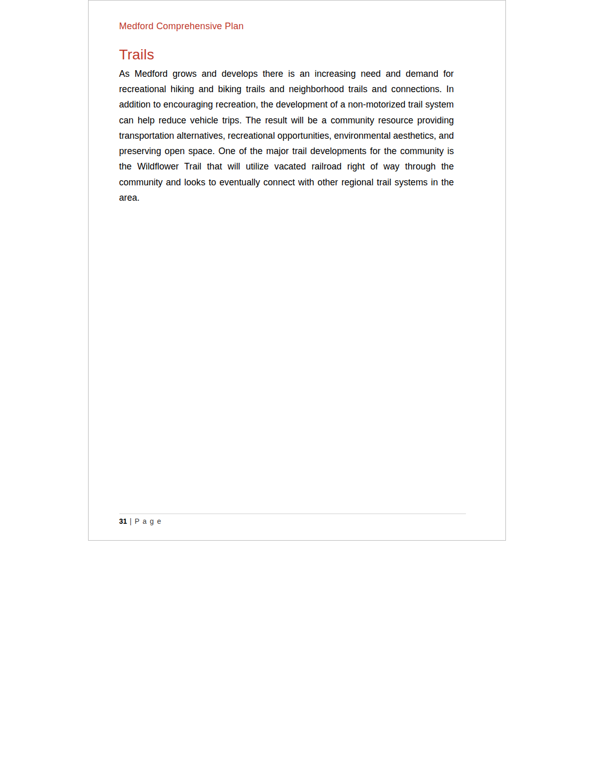Medford Comprehensive Plan
Trails
As Medford grows and develops there is an increasing need and demand for recreational hiking and biking trails and neighborhood trails and connections. In addition to encouraging recreation, the development of a non-motorized trail system can help reduce vehicle trips. The result will be a community resource providing transportation alternatives, recreational opportunities, environmental aesthetics, and preserving open space. One of the major trail developments for the community is the Wildflower Trail that will utilize vacated railroad right of way through the community and looks to eventually connect with other regional trail systems in the area.
31 | P a g e